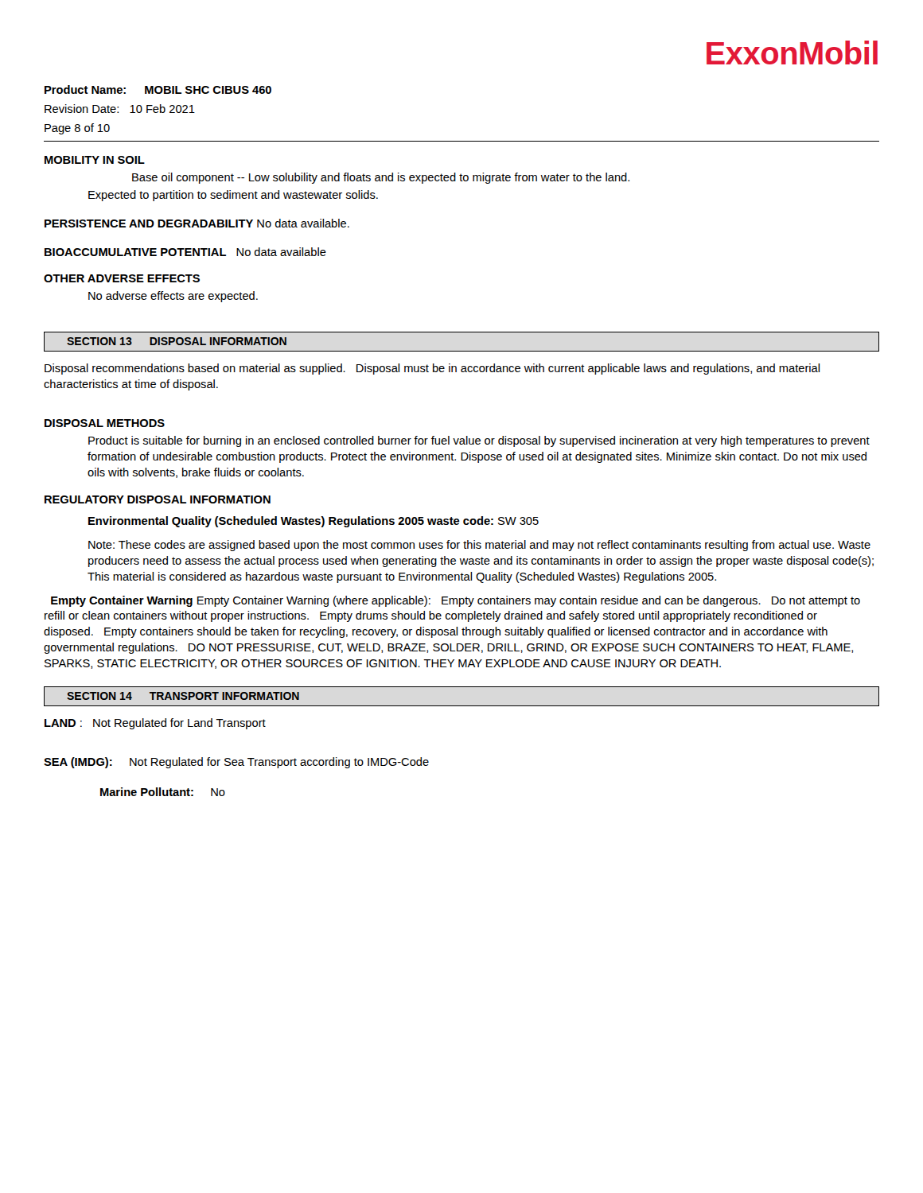ExxonMobil
Product Name: MOBIL SHC CIBUS 460
Revision Date: 10 Feb 2021
Page 8 of 10
MOBILITY IN SOIL
Base oil component -- Low solubility and floats and is expected to migrate from water to the land.
Expected to partition to sediment and wastewater solids.
PERSISTENCE AND DEGRADABILITY No data available.
BIOACCUMULATIVE POTENTIAL No data available
OTHER ADVERSE EFFECTS
No adverse effects are expected.
SECTION 13 DISPOSAL INFORMATION
Disposal recommendations based on material as supplied. Disposal must be in accordance with current applicable laws and regulations, and material characteristics at time of disposal.
DISPOSAL METHODS
Product is suitable for burning in an enclosed controlled burner for fuel value or disposal by supervised incineration at very high temperatures to prevent formation of undesirable combustion products. Protect the environment. Dispose of used oil at designated sites. Minimize skin contact. Do not mix used oils with solvents, brake fluids or coolants.
REGULATORY DISPOSAL INFORMATION
Environmental Quality (Scheduled Wastes) Regulations 2005 waste code: SW 305
Note: These codes are assigned based upon the most common uses for this material and may not reflect contaminants resulting from actual use. Waste producers need to assess the actual process used when generating the waste and its contaminants in order to assign the proper waste disposal code(s); This material is considered as hazardous waste pursuant to Environmental Quality (Scheduled Wastes) Regulations 2005.
Empty Container Warning Empty Container Warning (where applicable): Empty containers may contain residue and can be dangerous. Do not attempt to refill or clean containers without proper instructions. Empty drums should be completely drained and safely stored until appropriately reconditioned or disposed. Empty containers should be taken for recycling, recovery, or disposal through suitably qualified or licensed contractor and in accordance with governmental regulations. DO NOT PRESSURISE, CUT, WELD, BRAZE, SOLDER, DRILL, GRIND, OR EXPOSE SUCH CONTAINERS TO HEAT, FLAME, SPARKS, STATIC ELECTRICITY, OR OTHER SOURCES OF IGNITION. THEY MAY EXPLODE AND CAUSE INJURY OR DEATH.
SECTION 14 TRANSPORT INFORMATION
LAND : Not Regulated for Land Transport
SEA (IMDG): Not Regulated for Sea Transport according to IMDG-Code
Marine Pollutant: No